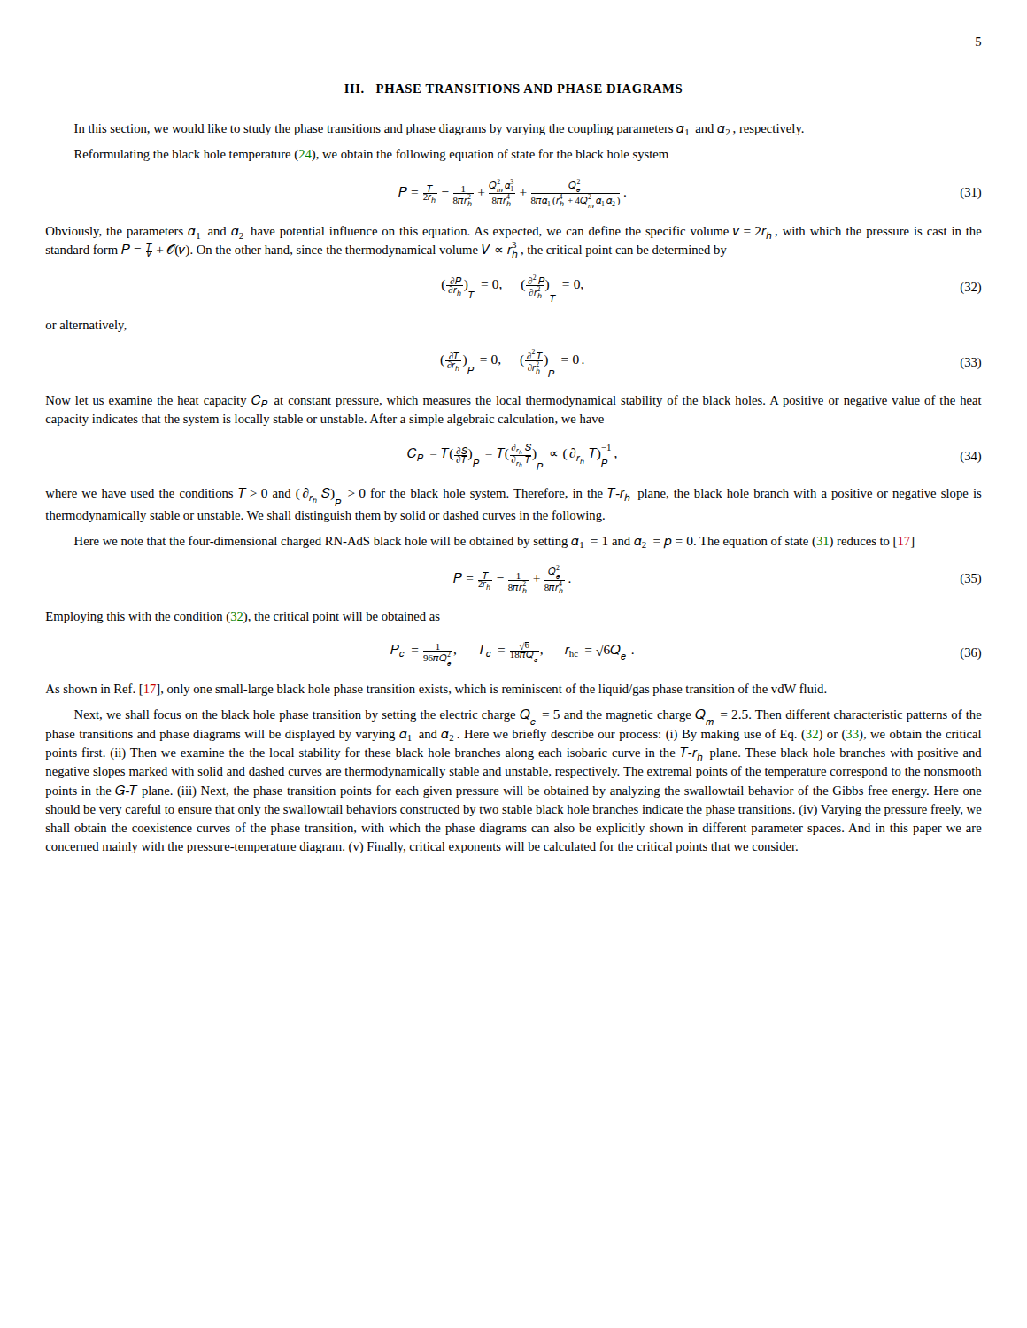5
III. Phase transitions and phase diagrams
In this section, we would like to study the phase transitions and phase diagrams by varying the coupling parameters α1 and α2, respectively.
Reformulating the black hole temperature (24), we obtain the following equation of state for the black hole system
P= T2rh − 18πrh2 + Qm2α138πrh4 + Qe28πα1(rh4+4Qm2α1α2) . (31)
Obviously, the parameters α1 and α2 have potential influence on this equation. As expected, we can define the specific volume v=2rh, with which the pressure is cast in the standard form P=Tv+𝒪(v). On the other hand, since the thermodynamical volume V∝rh3, the critical point can be determined by
(∂P∂rh) T =0, (∂2P∂rh2) T =0, (32)
or alternatively,
(∂T∂rh) P =0, (∂2T∂rh2) P =0. (33)
Now let us examine the heat capacity CP at constant pressure, which measures the local thermodynamical stability of the black holes. A positive or negative value of the heat capacity indicates that the system is locally stable or unstable. After a simple algebraic calculation, we have
CP= T (∂S∂T) P = T (∂rhS∂rhT) P ∝ (∂rhT) P −1 , (34)
where we have used the conditions T>0 and (∂rhS)P>0 for the black hole system. Therefore, in the T-rh plane, the black hole branch with a positive or negative slope is thermodynamically stable or unstable. We shall distinguish them by solid or dashed curves in the following.
Here we note that the four-dimensional charged RN-AdS black hole will be obtained by setting α1=1 and α2=p=0. The equation of state (31) reduces to [17]
P= T2rh − 18πrh2 + Qe28πrh4 . (35)
Employing this with the condition (32), the critical point will be obtained as
Pc= 196πQe2 , Tc= 618πQe , rhc= 6Qe . (36)
As shown in Ref. [17], only one small-large black hole phase transition exists, which is reminiscent of the liquid/gas phase transition of the vdW fluid.
Next, we shall focus on the black hole phase transition by setting the electric charge Qe=5 and the magnetic charge Qm=2.5. Then different characteristic patterns of the phase transitions and phase diagrams will be displayed by varying α1 and α2. Here we briefly describe our process: (i) By making use of Eq. (32) or (33), we obtain the critical points first. (ii) Then we examine the the local stability for these black hole branches along each isobaric curve in the T-rh plane. These black hole branches with positive and negative slopes marked with solid and dashed curves are thermodynamically stable and unstable, respectively. The extremal points of the temperature correspond to the nonsmooth points in the G-T plane. (iii) Next, the phase transition points for each given pressure will be obtained by analyzing the swallowtail behavior of the Gibbs free energy. Here one should be very careful to ensure that only the swallowtail behaviors constructed by two stable black hole branches indicate the phase transitions. (iv) Varying the pressure freely, we shall obtain the coexistence curves of the phase transition, with which the phase diagrams can also be explicitly shown in different parameter spaces. And in this paper we are concerned mainly with the pressure-temperature diagram. (v) Finally, critical exponents will be calculated for the critical points that we consider.